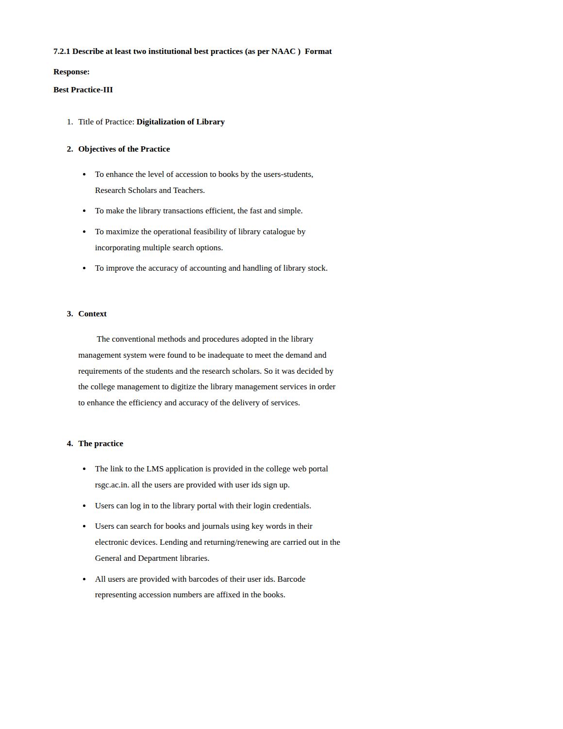7.2.1 Describe at least two institutional best practices (as per NAAC ) Format
Response:
Best Practice-III
Title of Practice: Digitalization of Library
Objectives of the Practice
To enhance the level of accession to books by the users-students, Research Scholars and Teachers.
To make the library transactions efficient, the fast and simple.
To maximize the operational feasibility of library catalogue by incorporating multiple search options.
To improve the accuracy of accounting and handling of library stock.
Context
The conventional methods and procedures adopted in the library management system were found to be inadequate to meet the demand and requirements of the students and the research scholars. So it was decided by the college management to digitize the library management services in order to enhance the efficiency and accuracy of the delivery of services.
The practice
The link to the LMS application is provided in the college web portal rsgc.ac.in. all the users are provided with user ids sign up.
Users can log in to the library portal with their login credentials.
Users can search for books and journals using key words in their electronic devices. Lending and returning/renewing are carried out in the General and Department libraries.
All users are provided with barcodes of their user ids. Barcode representing accession numbers are affixed in the books.